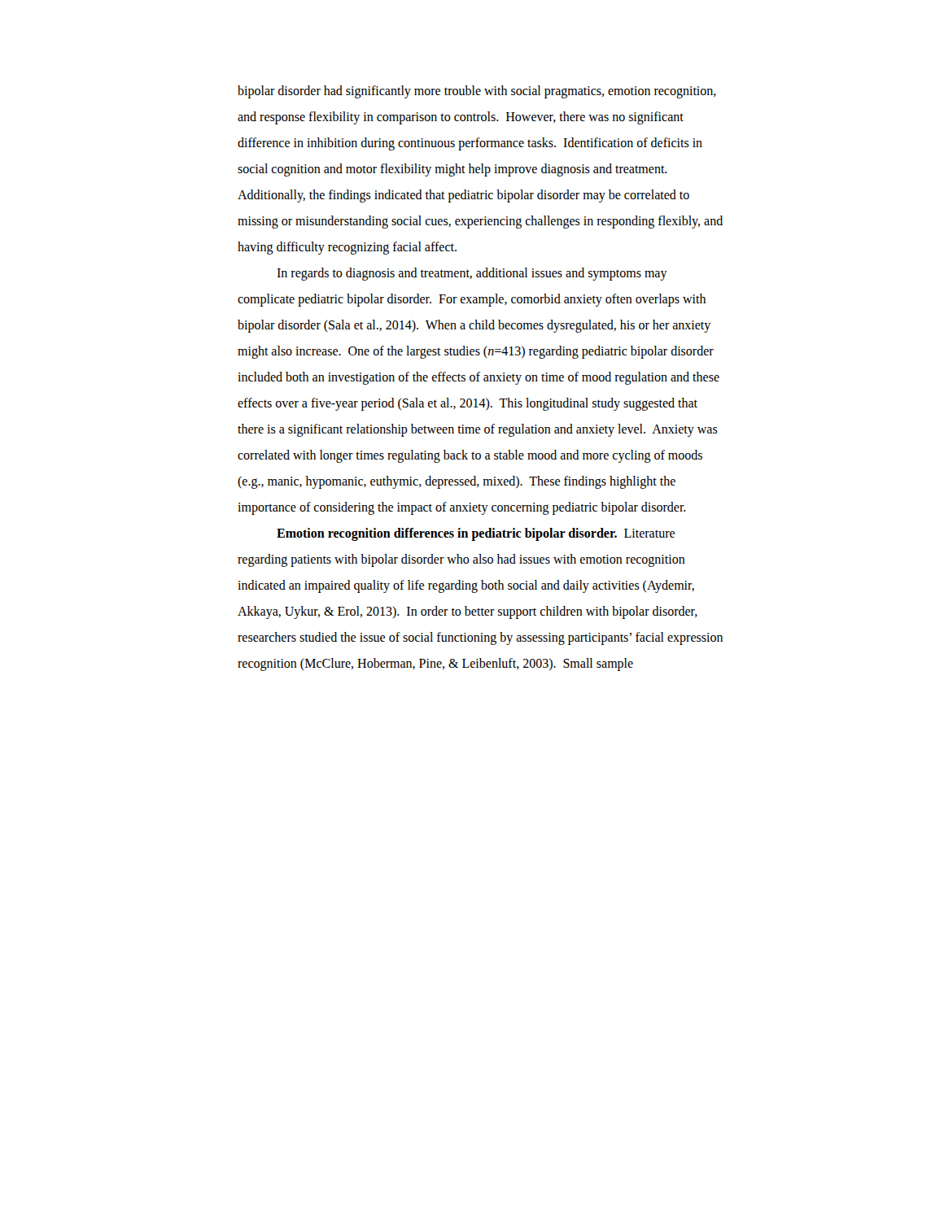bipolar disorder had significantly more trouble with social pragmatics, emotion recognition, and response flexibility in comparison to controls. However, there was no significant difference in inhibition during continuous performance tasks. Identification of deficits in social cognition and motor flexibility might help improve diagnosis and treatment. Additionally, the findings indicated that pediatric bipolar disorder may be correlated to missing or misunderstanding social cues, experiencing challenges in responding flexibly, and having difficulty recognizing facial affect.
In regards to diagnosis and treatment, additional issues and symptoms may complicate pediatric bipolar disorder. For example, comorbid anxiety often overlaps with bipolar disorder (Sala et al., 2014). When a child becomes dysregulated, his or her anxiety might also increase. One of the largest studies (n=413) regarding pediatric bipolar disorder included both an investigation of the effects of anxiety on time of mood regulation and these effects over a five-year period (Sala et al., 2014). This longitudinal study suggested that there is a significant relationship between time of regulation and anxiety level. Anxiety was correlated with longer times regulating back to a stable mood and more cycling of moods (e.g., manic, hypomanic, euthymic, depressed, mixed). These findings highlight the importance of considering the impact of anxiety concerning pediatric bipolar disorder.
Emotion recognition differences in pediatric bipolar disorder. Literature regarding patients with bipolar disorder who also had issues with emotion recognition indicated an impaired quality of life regarding both social and daily activities (Aydemir, Akkaya, Uykur, & Erol, 2013). In order to better support children with bipolar disorder, researchers studied the issue of social functioning by assessing participants’ facial expression recognition (McClure, Hoberman, Pine, & Leibenluft, 2003). Small sample